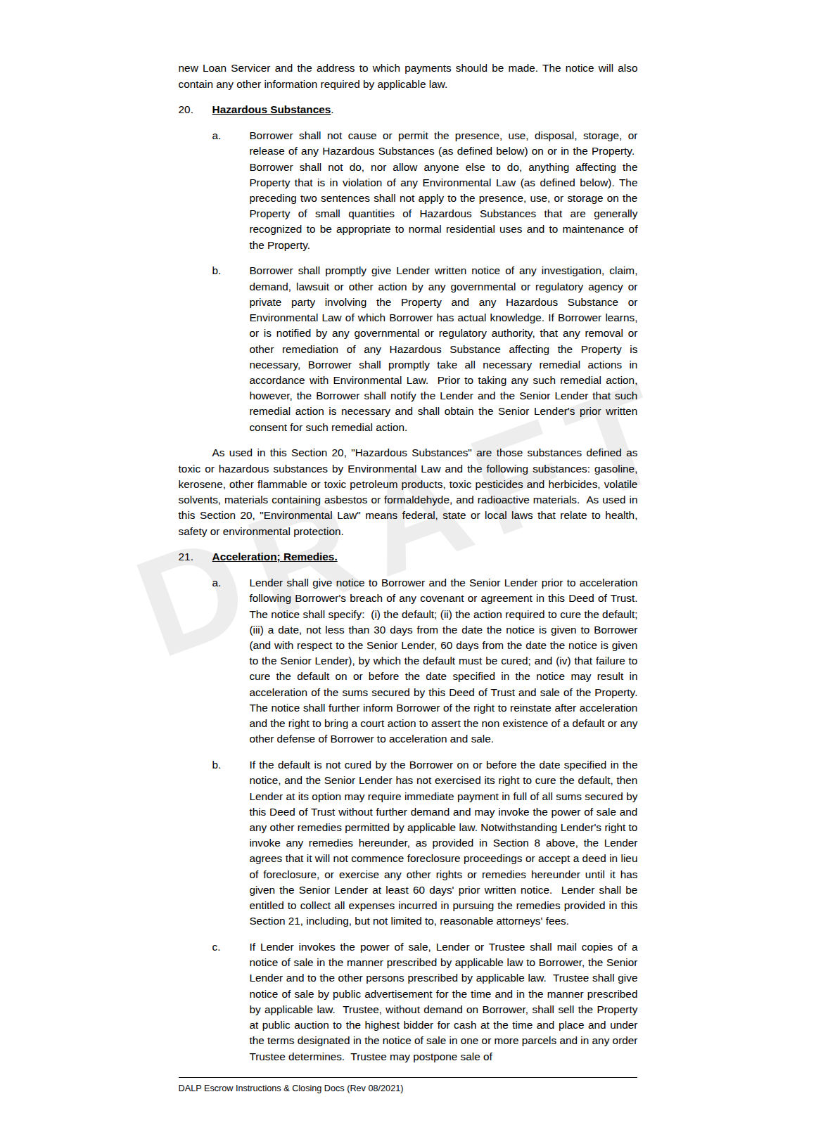DRAFT
new Loan Servicer and the address to which payments should be made. The notice will also contain any other information required by applicable law.
20. Hazardous Substances.
a. Borrower shall not cause or permit the presence, use, disposal, storage, or release of any Hazardous Substances (as defined below) on or in the Property. Borrower shall not do, nor allow anyone else to do, anything affecting the Property that is in violation of any Environmental Law (as defined below). The preceding two sentences shall not apply to the presence, use, or storage on the Property of small quantities of Hazardous Substances that are generally recognized to be appropriate to normal residential uses and to maintenance of the Property.
b. Borrower shall promptly give Lender written notice of any investigation, claim, demand, lawsuit or other action by any governmental or regulatory agency or private party involving the Property and any Hazardous Substance or Environmental Law of which Borrower has actual knowledge. If Borrower learns, or is notified by any governmental or regulatory authority, that any removal or other remediation of any Hazardous Substance affecting the Property is necessary, Borrower shall promptly take all necessary remedial actions in accordance with Environmental Law. Prior to taking any such remedial action, however, the Borrower shall notify the Lender and the Senior Lender that such remedial action is necessary and shall obtain the Senior Lender's prior written consent for such remedial action.
As used in this Section 20, "Hazardous Substances" are those substances defined as toxic or hazardous substances by Environmental Law and the following substances: gasoline, kerosene, other flammable or toxic petroleum products, toxic pesticides and herbicides, volatile solvents, materials containing asbestos or formaldehyde, and radioactive materials. As used in this Section 20, "Environmental Law" means federal, state or local laws that relate to health, safety or environmental protection.
21. Acceleration; Remedies.
a. Lender shall give notice to Borrower and the Senior Lender prior to acceleration following Borrower's breach of any covenant or agreement in this Deed of Trust. The notice shall specify: (i) the default; (ii) the action required to cure the default; (iii) a date, not less than 30 days from the date the notice is given to Borrower (and with respect to the Senior Lender, 60 days from the date the notice is given to the Senior Lender), by which the default must be cured; and (iv) that failure to cure the default on or before the date specified in the notice may result in acceleration of the sums secured by this Deed of Trust and sale of the Property. The notice shall further inform Borrower of the right to reinstate after acceleration and the right to bring a court action to assert the non existence of a default or any other defense of Borrower to acceleration and sale.
b. If the default is not cured by the Borrower on or before the date specified in the notice, and the Senior Lender has not exercised its right to cure the default, then Lender at its option may require immediate payment in full of all sums secured by this Deed of Trust without further demand and may invoke the power of sale and any other remedies permitted by applicable law. Notwithstanding Lender's right to invoke any remedies hereunder, as provided in Section 8 above, the Lender agrees that it will not commence foreclosure proceedings or accept a deed in lieu of foreclosure, or exercise any other rights or remedies hereunder until it has given the Senior Lender at least 60 days' prior written notice. Lender shall be entitled to collect all expenses incurred in pursuing the remedies provided in this Section 21, including, but not limited to, reasonable attorneys' fees.
c. If Lender invokes the power of sale, Lender or Trustee shall mail copies of a notice of sale in the manner prescribed by applicable law to Borrower, the Senior Lender and to the other persons prescribed by applicable law. Trustee shall give notice of sale by public advertisement for the time and in the manner prescribed by applicable law. Trustee, without demand on Borrower, shall sell the Property at public auction to the highest bidder for cash at the time and place and under the terms designated in the notice of sale in one or more parcels and in any order Trustee determines. Trustee may postpone sale of
DALP Escrow Instructions & Closing Docs (Rev 08/2021)